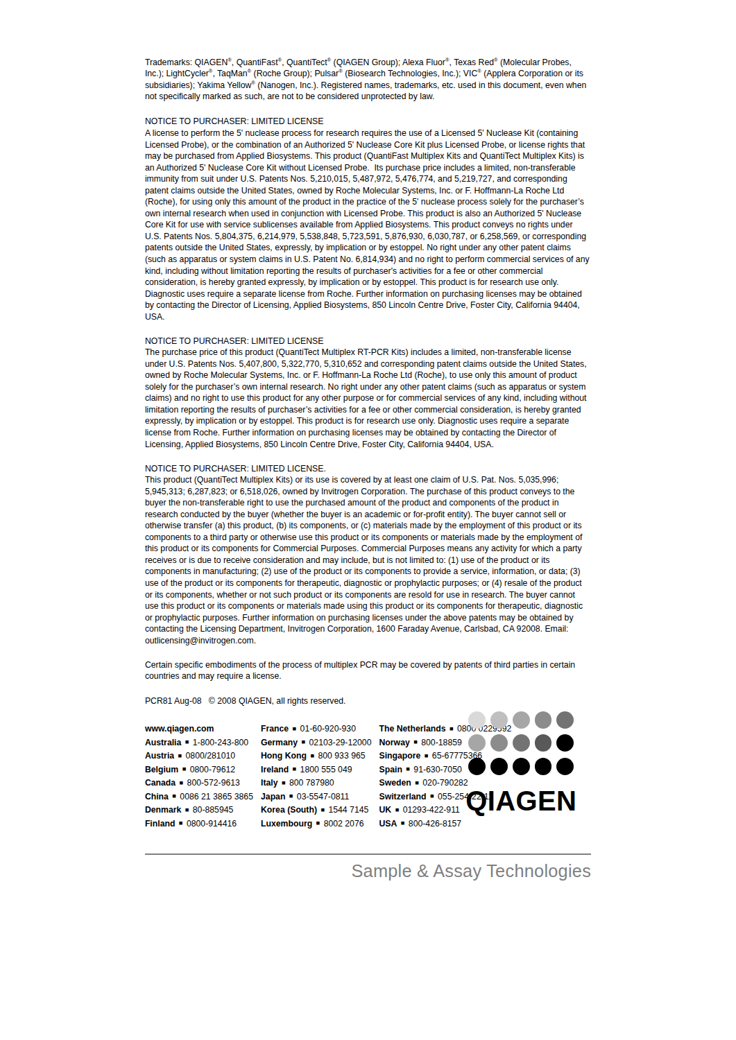Trademarks: QIAGEN®, QuantiFast®, QuantiTect® (QIAGEN Group); Alexa Fluor®, Texas Red® (Molecular Probes, Inc.); LightCycler®, TaqMan® (Roche Group); Pulsar® (Biosearch Technologies, Inc.); VIC® (Applera Corporation or its subsidiaries); Yakima Yellow® (Nanogen, Inc.). Registered names, trademarks, etc. used in this document, even when not specifically marked as such, are not to be considered unprotected by law.
NOTICE TO PURCHASER: LIMITED LICENSE
A license to perform the 5' nuclease process for research requires the use of a Licensed 5' Nuclease Kit (containing Licensed Probe), or the combination of an Authorized 5' Nuclease Core Kit plus Licensed Probe, or license rights that may be purchased from Applied Biosystems. This product (QuantiFast Multiplex Kits and QuantiTect Multiplex Kits) is an Authorized 5' Nuclease Core Kit without Licensed Probe. Its purchase price includes a limited, non-transferable immunity from suit under U.S. Patents Nos. 5,210,015, 5,487,972, 5,476,774, and 5,219,727, and corresponding patent claims outside the United States, owned by Roche Molecular Systems, Inc. or F. Hoffmann-La Roche Ltd (Roche), for using only this amount of the product in the practice of the 5' nuclease process solely for the purchaser’s own internal research when used in conjunction with Licensed Probe. This product is also an Authorized 5' Nuclease Core Kit for use with service sublicenses available from Applied Biosystems. This product conveys no rights under U.S. Patents Nos. 5,804,375, 6,214,979, 5,538,848, 5,723,591, 5,876,930, 6,030,787, or 6,258,569, or corresponding patents outside the United States, expressly, by implication or by estoppel. No right under any other patent claims (such as apparatus or system claims in U.S. Patent No. 6,814,934) and no right to perform commercial services of any kind, including without limitation reporting the results of purchaser's activities for a fee or other commercial consideration, is hereby granted expressly, by implication or by estoppel. This product is for research use only. Diagnostic uses require a separate license from Roche. Further information on purchasing licenses may be obtained by contacting the Director of Licensing, Applied Biosystems, 850 Lincoln Centre Drive, Foster City, California 94404, USA.
NOTICE TO PURCHASER: LIMITED LICENSE
The purchase price of this product (QuantiTect Multiplex RT-PCR Kits) includes a limited, non-transferable license under U.S. Patents Nos. 5,407,800, 5,322,770, 5,310,652 and corresponding patent claims outside the United States, owned by Roche Molecular Systems, Inc. or F. Hoffmann-La Roche Ltd (Roche), to use only this amount of product solely for the purchaser’s own internal research. No right under any other patent claims (such as apparatus or system claims) and no right to use this product for any other purpose or for commercial services of any kind, including without limitation reporting the results of purchaser’s activities for a fee or other commercial consideration, is hereby granted expressly, by implication or by estoppel. This product is for research use only. Diagnostic uses require a separate license from Roche. Further information on purchasing licenses may be obtained by contacting the Director of Licensing, Applied Biosystems, 850 Lincoln Centre Drive, Foster City, California 94404, USA.
NOTICE TO PURCHASER: LIMITED LICENSE.
This product (QuantiTect Multiplex Kits) or its use is covered by at least one claim of U.S. Pat. Nos. 5,035,996; 5,945,313; 6,287,823; or 6,518,026, owned by Invitrogen Corporation. The purchase of this product conveys to the buyer the non-transferable right to use the purchased amount of the product and components of the product in research conducted by the buyer (whether the buyer is an academic or for-profit entity). The buyer cannot sell or otherwise transfer (a) this product, (b) its components, or (c) materials made by the employment of this product or its components to a third party or otherwise use this product or its components or materials made by the employment of this product or its components for Commercial Purposes. Commercial Purposes means any activity for which a party receives or is due to receive consideration and may include, but is not limited to: (1) use of the product or its components in manufacturing; (2) use of the product or its components to provide a service, information, or data; (3) use of the product or its components for therapeutic, diagnostic or prophylactic purposes; or (4) resale of the product or its components, whether or not such product or its components are resold for use in research. The buyer cannot use this product or its components or materials made using this product or its components for therapeutic, diagnostic or prophylactic purposes. Further information on purchasing licenses under the above patents may be obtained by contacting the Licensing Department, Invitrogen Corporation, 1600 Faraday Avenue, Carlsbad, CA 92008. Email: outlicensing@invitrogen.com.
Certain specific embodiments of the process of multiplex PCR may be covered by patents of third parties in certain countries and may require a license.
PCR81 Aug-08 © 2008 QIAGEN, all rights reserved.
| www.qiagen.com | France ■ 01-60-920-930 | The Netherlands ■ 0800 0229592 |
| Australia ■ 1-800-243-800 | Germany ■ 02103-29-12000 | Norway ■ 800-18859 |
| Austria ■ 0800/281010 | Hong Kong ■ 800 933 965 | Singapore ■ 65-67775366 |
| Belgium ■ 0800-79612 | Ireland ■ 1800 555 049 | Spain ■ 91-630-7050 |
| Canada ■ 800-572-9613 | Italy ■ 800 787980 | Sweden ■ 020-790282 |
| China ■ 0086 21 3865 3865 | Japan ■ 03-5547-0811 | Switzerland ■ 055-254-22-11 |
| Denmark ■ 80-885945 | Korea (South) ■ 1544 7145 | UK ■ 01293-422-911 |
| Finland ■ 0800-914416 | Luxembourg ■ 8002 2076 | USA ■ 800-426-8157 |
QIAGEN
Sample & Assay Technologies